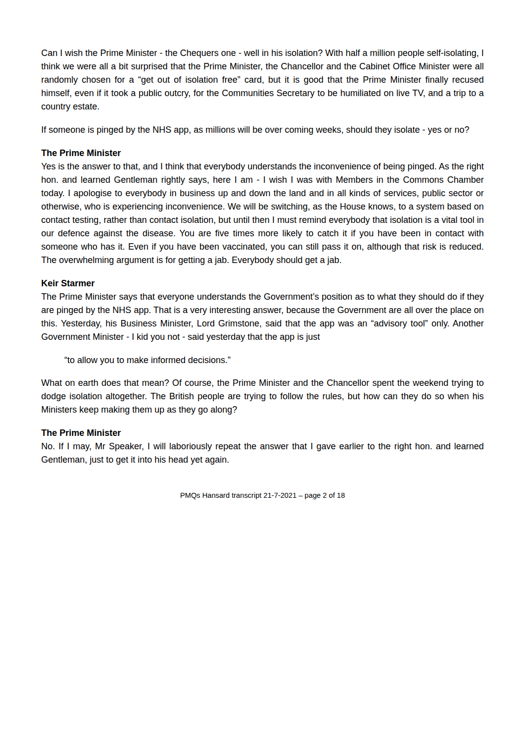Can I wish the Prime Minister - the Chequers one - well in his isolation? With half a million people self-isolating, I think we were all a bit surprised that the Prime Minister, the Chancellor and the Cabinet Office Minister were all randomly chosen for a “get out of isolation free” card, but it is good that the Prime Minister finally recused himself, even if it took a public outcry, for the Communities Secretary to be humiliated on live TV, and a trip to a country estate.
If someone is pinged by the NHS app, as millions will be over coming weeks, should they isolate - yes or no?
The Prime Minister
Yes is the answer to that, and I think that everybody understands the inconvenience of being pinged. As the right hon. and learned Gentleman rightly says, here I am - I wish I was with Members in the Commons Chamber today. I apologise to everybody in business up and down the land and in all kinds of services, public sector or otherwise, who is experiencing inconvenience. We will be switching, as the House knows, to a system based on contact testing, rather than contact isolation, but until then I must remind everybody that isolation is a vital tool in our defence against the disease. You are five times more likely to catch it if you have been in contact with someone who has it. Even if you have been vaccinated, you can still pass it on, although that risk is reduced. The overwhelming argument is for getting a jab. Everybody should get a jab.
Keir Starmer
The Prime Minister says that everyone understands the Government’s position as to what they should do if they are pinged by the NHS app. That is a very interesting answer, because the Government are all over the place on this. Yesterday, his Business Minister, Lord Grimstone, said that the app was an “advisory tool” only. Another Government Minister - I kid you not - said yesterday that the app is just
“to allow you to make informed decisions.”
What on earth does that mean? Of course, the Prime Minister and the Chancellor spent the weekend trying to dodge isolation altogether. The British people are trying to follow the rules, but how can they do so when his Ministers keep making them up as they go along?
The Prime Minister
No. If I may, Mr Speaker, I will laboriously repeat the answer that I gave earlier to the right hon. and learned Gentleman, just to get it into his head yet again.
PMQs Hansard transcript 21-7-2021 – page 2 of 18